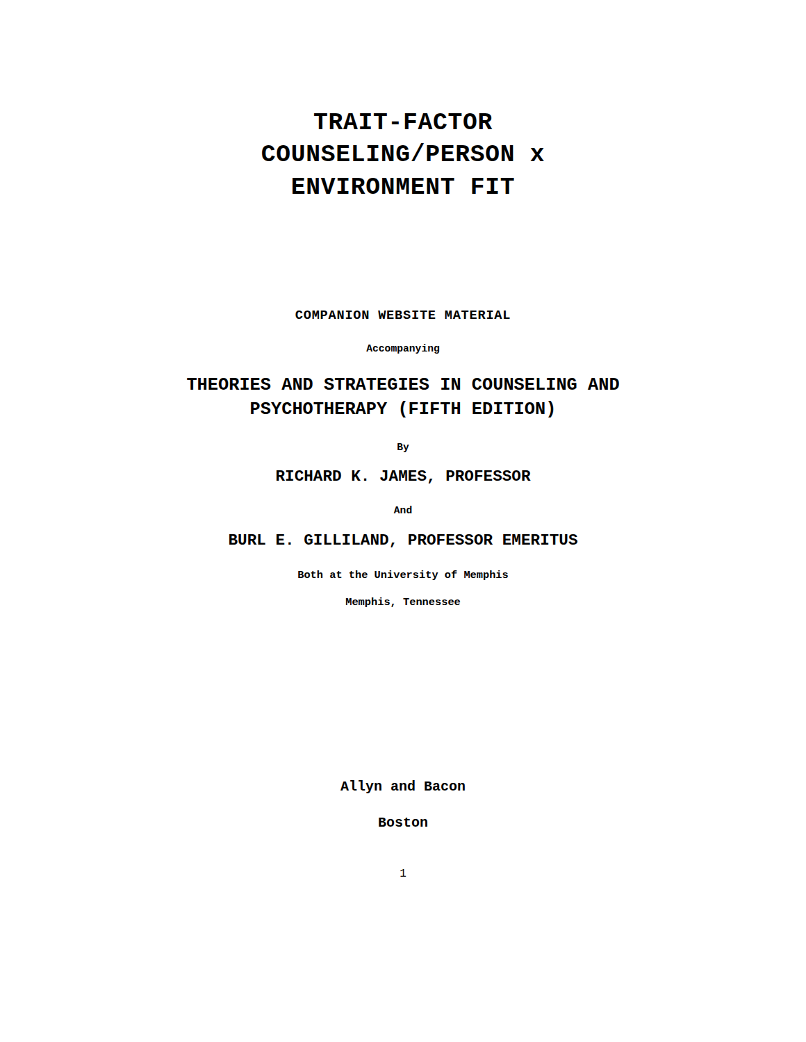TRAIT-FACTOR
COUNSELING/PERSON x ENVIRONMENT FIT
COMPANION WEBSITE MATERIAL
Accompanying
THEORIES AND STRATEGIES IN COUNSELING AND
PSYCHOTHERAPY (FIFTH EDITION)
By
RICHARD K. JAMES, PROFESSOR
And
BURL E. GILLILAND, PROFESSOR EMERITUS
Both at the University of Memphis
Memphis, Tennessee
Allyn and Bacon
Boston
1